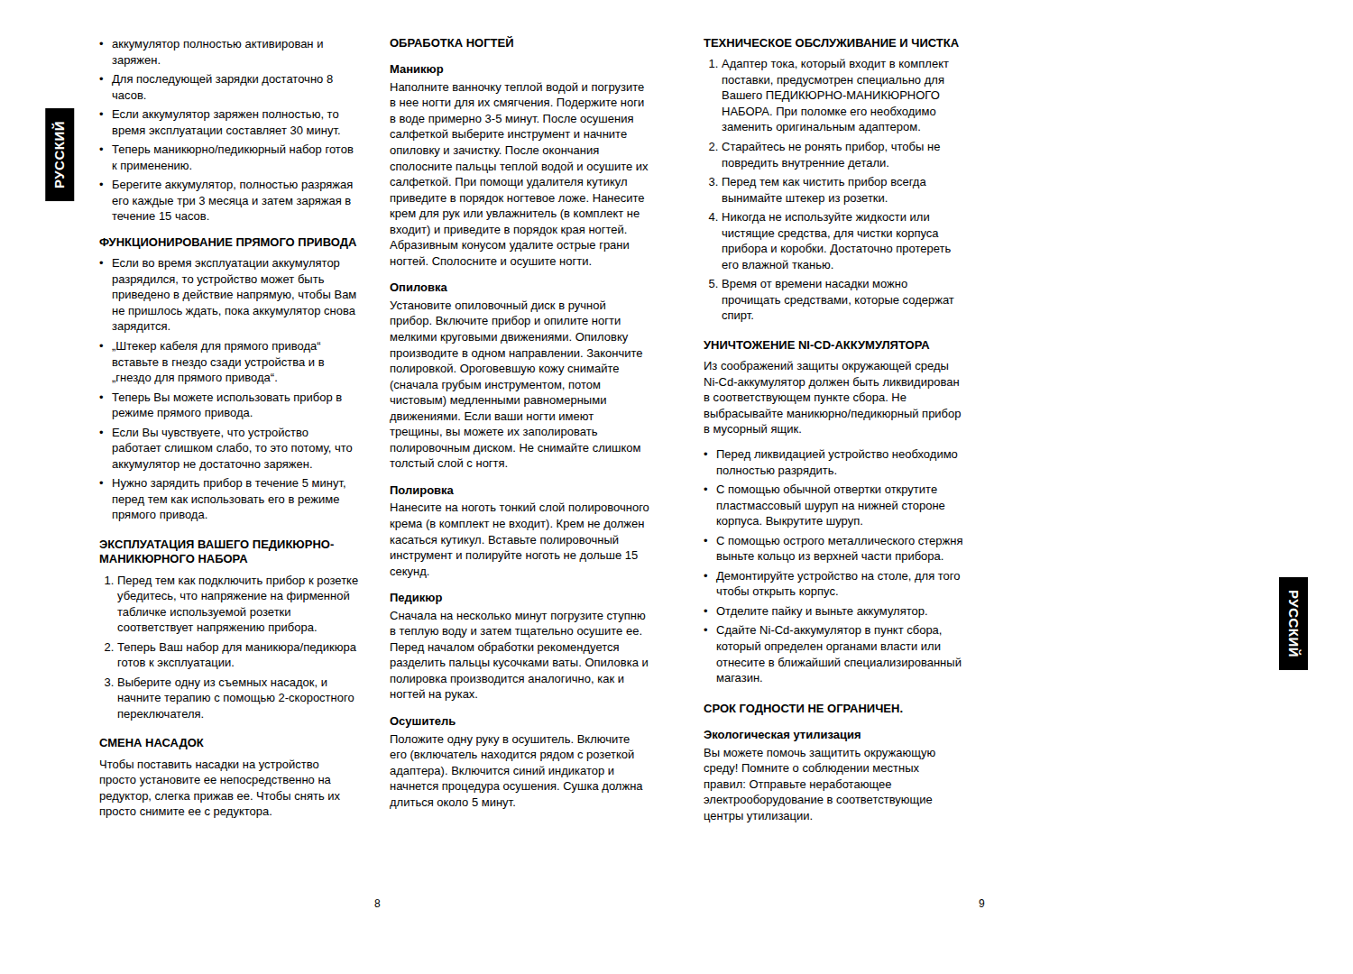РУССКИЙ
РУССКИЙ
аккумулятор полностью активирован и заряжен.
Для последующей зарядки достаточно 8 часов.
Если аккумулятор заряжен полностью, то время эксплуатации составляет 30 минут.
Теперь маникюрно/педикюрный набор готов к применению.
Берегите аккумулятор, полностью разряжая его каждые три 3 месяца и затем заряжая в течение 15 часов.
Функционирование прямого привода
Если во время эксплуатации аккумулятор разрядился, то устройство может быть приведено в действие напрямую, чтобы Вам не пришлось ждать, пока аккумулятор снова зарядится.
„Штекер кабеля для прямого привода“ вставьте в гнездо сзади устройства и в „гнездо для прямого привода“.
Теперь Вы можете использовать прибор в режиме прямого привода.
Если Вы чувствуете, что устройство работает слишком слабо, то это потому, что аккумулятор не достаточно заряжен.
Нужно зарядить прибор в течение 5 минут, перед тем как использовать его в режиме прямого привода.
Эксплуатация Вашего педикюрно-маникюрного набора
Перед тем как подключить прибор к розетке убедитесь, что напряжение на фирменной табличке используемой розетки соответствует напряжению прибора.
Теперь Ваш набор для маникюра/педикюра готов к эксплуатации.
Выберите одну из съемных насадок, и начните терапию с помощью 2-скоростного переключателя.
Смена насадок
Чтобы поставить насадки на устройство просто установите ее непосредственно на редуктор, слегка прижав ее. Чтобы снять их просто снимите ее с редуктора.
Обработка ногтей
Маникюр
Наполните ванночку теплой водой и погрузите в нее ногти для их смягчения. Подержите ноги в воде примерно 3-5 минут. После осушения салфеткой выберите инструмент и начните опиловку и зачистку. После окончания сполосните пальцы теплой водой и осушите их салфеткой. При помощи удалителя кутикул приведите в порядок ногтевое ложе. Нанесите крем для рук или увлажнитель (в комплект не входит) и приведите в порядок края ногтей. Абразивным конусом удалите острые грани ногтей. Сполосните и осушите ногти.
Опиловка
Установите опиловочный диск в ручной прибор. Включите прибор и опилите ногти мелкими круговыми движениями. Опиловку производите в одном направлении. Закончите полировкой. Ороговевшую кожу снимайте (сначала грубым инструментом, потом чистовым) медленными равномерными движениями. Если ваши ногти имеют трещины, вы можете их заполировать полировочным диском. Не снимайте слишком толстый слой с ногтя.
Полировка
Нанесите на ноготь тонкий слой полировочного крема (в комплект не входит). Крем не должен касаться кутикул. Вставьте полировочный инструмент и полируйте ноготь не дольше 15 секунд.
Педикюр
Сначала на несколько минут погрузите ступню в теплую воду и затем тщательно осушите ее. Перед началом обработки рекомендуется разделить пальцы кусочками ваты. Опиловка и полировка производится аналогично, как и ногтей на руках.
Осушитель
Положите одну руку в осушитель. Включите его (включатель находится рядом с розеткой адаптера). Включится синий индикатор и начнется процедура осушения. Сушка должна длиться около 5 минут.
8
Техническое обслуживание и чистка
Адаптер тока, который входит в комплект поставки, предусмотрен специально для Вашего ПЕДИКЮРНО-МАНИКЮРНОГО НАБОРА. При поломке его необходимо заменить оригинальным адаптером.
Старайтесь не ронять прибор, чтобы не повредить внутренние детали.
Перед тем как чистить прибор всегда вынимайте штекер из розетки.
Никогда не используйте жидкости или чистящие средства, для чистки корпуса прибора и коробки. Достаточно протереть его влажной тканью.
Время от времени насадки можно прочищать средствами, которые содержат спирт.
Уничтожение Ni-Cd-аккумулятора
Из соображений защиты окружающей среды Ni-Cd-аккумулятор должен быть ликвидирован в соответствующем пункте сбора. Не выбрасывайте маникюрно/педикюрный прибор в мусорный ящик.
Перед ликвидацией устройство необходимо полностью разрядить.
С помощью обычной отвертки открутите пластмассовый шуруп на нижней стороне корпуса. Выкрутите шуруп.
С помощью острого металлического стержня выньте кольцо из верхней части прибора.
Демонтируйте устройство на столе, для того чтобы открыть корпус.
Отделите пайку и выньте аккумулятор.
Сдайте Ni-Cd-аккумулятор в пункт сбора, который определен органами власти или отнесите в ближайший специализированный магазин.
СРОК ГОДНОСТИ НЕ ОГРАНИЧЕН.
Экологическая утилизация
Вы можете помочь защитить окружающую среду! Помните о соблюдении местных правил: Отправьте неработающее электрооборудование в соответствующие центры утилизации.
9